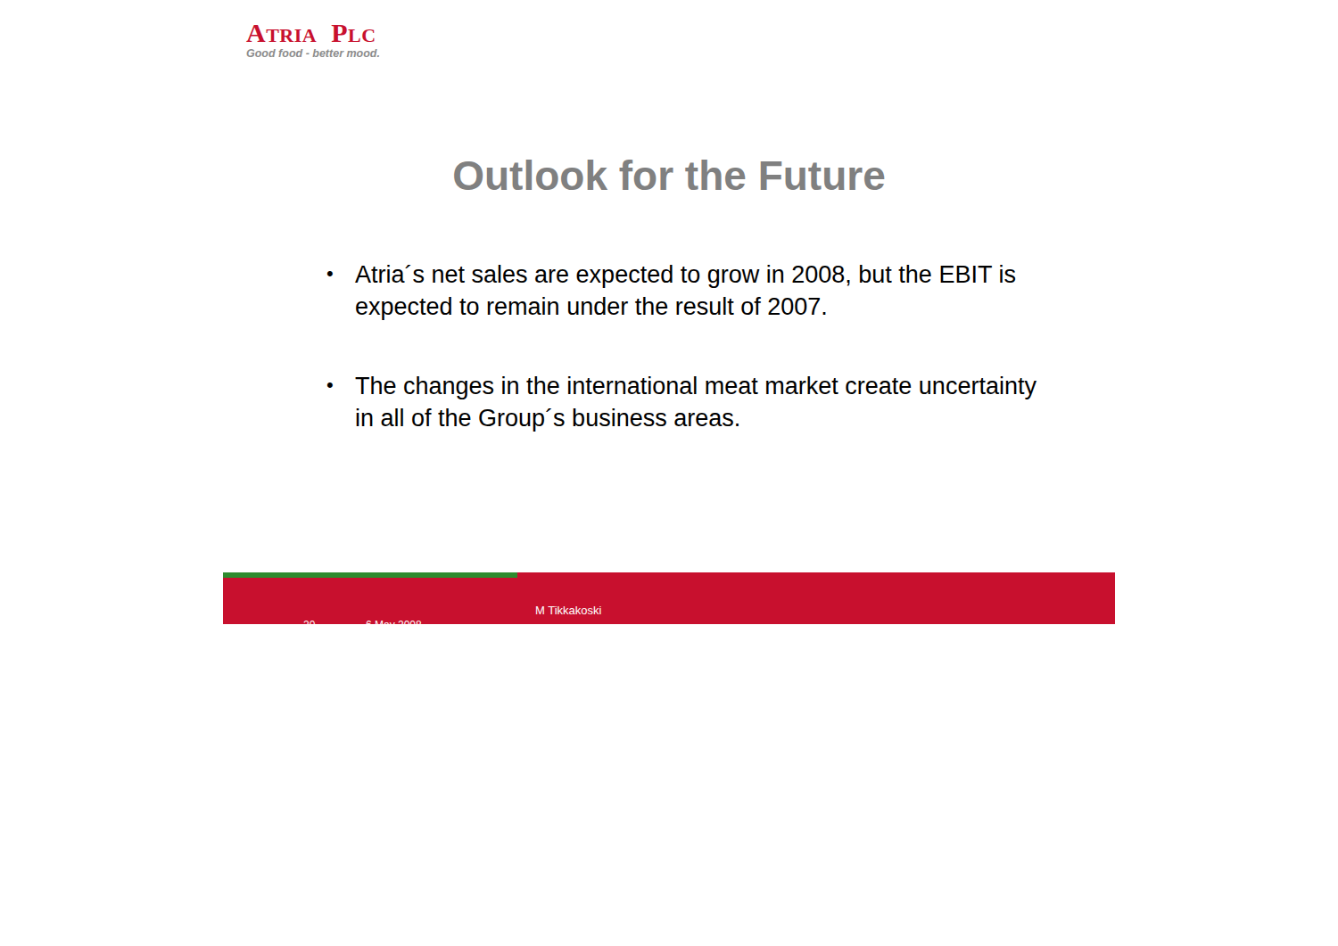ATRIA PLC
Good food - better mood.
Outlook for the Future
Atria´s net sales are expected to grow in 2008, but the EBIT is expected to remain under the result of 2007.
The changes in the international meat market create uncertainty in all of the Group´s business areas.
20 6 May 2008 M Tikkakoski